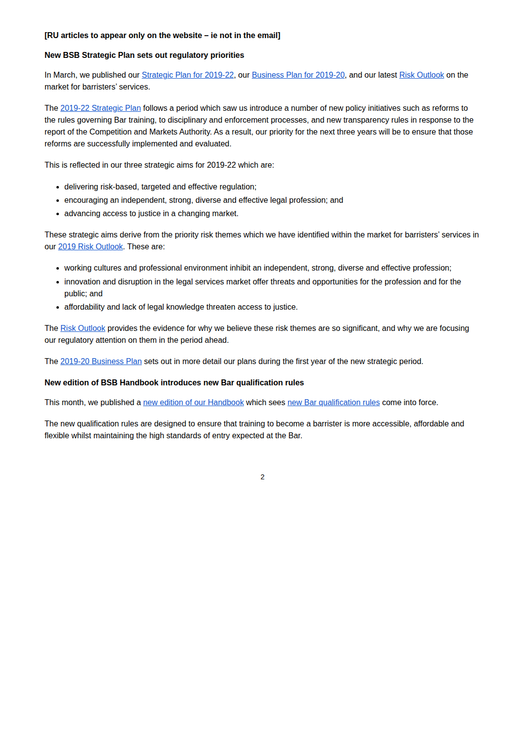[RU articles to appear only on the website – ie not in the email]
New BSB Strategic Plan sets out regulatory priorities
In March, we published our Strategic Plan for 2019-22, our Business Plan for 2019-20, and our latest Risk Outlook on the market for barristers’ services.
The 2019-22 Strategic Plan follows a period which saw us introduce a number of new policy initiatives such as reforms to the rules governing Bar training, to disciplinary and enforcement processes, and new transparency rules in response to the report of the Competition and Markets Authority. As a result, our priority for the next three years will be to ensure that those reforms are successfully implemented and evaluated.
This is reflected in our three strategic aims for 2019-22 which are:
delivering risk-based, targeted and effective regulation;
encouraging an independent, strong, diverse and effective legal profession; and
advancing access to justice in a changing market.
These strategic aims derive from the priority risk themes which we have identified within the market for barristers’ services in our 2019 Risk Outlook. These are:
working cultures and professional environment inhibit an independent, strong, diverse and effective profession;
innovation and disruption in the legal services market offer threats and opportunities for the profession and for the public; and
affordability and lack of legal knowledge threaten access to justice.
The Risk Outlook provides the evidence for why we believe these risk themes are so significant, and why we are focusing our regulatory attention on them in the period ahead.
The 2019-20 Business Plan sets out in more detail our plans during the first year of the new strategic period.
New edition of BSB Handbook introduces new Bar qualification rules
This month, we published a new edition of our Handbook which sees new Bar qualification rules come into force.
The new qualification rules are designed to ensure that training to become a barrister is more accessible, affordable and flexible whilst maintaining the high standards of entry expected at the Bar.
2